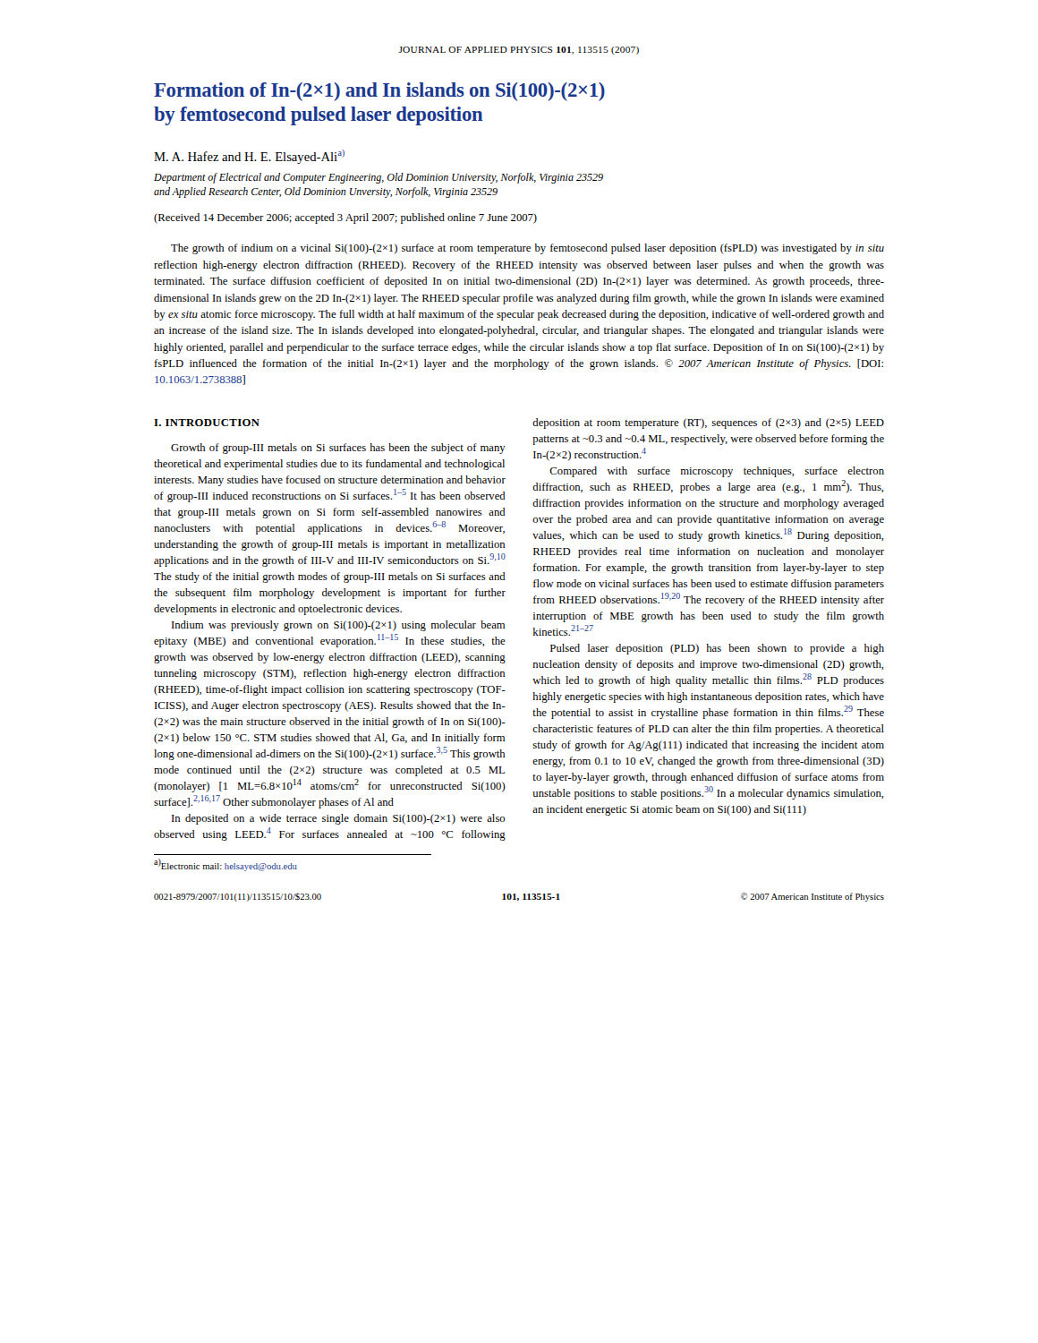JOURNAL OF APPLIED PHYSICS 101, 113515 (2007)
Formation of In-(2×1) and In islands on Si(100)-(2×1)
by femtosecond pulsed laser deposition
M. A. Hafez and H. E. Elsayed-Alia)
Department of Electrical and Computer Engineering, Old Dominion University, Norfolk, Virginia 23529
and Applied Research Center, Old Dominion Unversity, Norfolk, Virginia 23529
(Received 14 December 2006; accepted 3 April 2007; published online 7 June 2007)
The growth of indium on a vicinal Si(100)-(2×1) surface at room temperature by femtosecond pulsed laser deposition (fsPLD) was investigated by in situ reflection high-energy electron diffraction (RHEED). Recovery of the RHEED intensity was observed between laser pulses and when the growth was terminated. The surface diffusion coefficient of deposited In on initial two-dimensional (2D) In-(2×1) layer was determined. As growth proceeds, three-dimensional In islands grew on the 2D In-(2×1) layer. The RHEED specular profile was analyzed during film growth, while the grown In islands were examined by ex situ atomic force microscopy. The full width at half maximum of the specular peak decreased during the deposition, indicative of well-ordered growth and an increase of the island size. The In islands developed into elongated-polyhedral, circular, and triangular shapes. The elongated and triangular islands were highly oriented, parallel and perpendicular to the surface terrace edges, while the circular islands show a top flat surface. Deposition of In on Si(100)-(2×1) by fsPLD influenced the formation of the initial In-(2×1) layer and the morphology of the grown islands. © 2007 American Institute of Physics. [DOI: 10.1063/1.2738388]
I. INTRODUCTION
Growth of group-III metals on Si surfaces has been the subject of many theoretical and experimental studies due to its fundamental and technological interests. Many studies have focused on structure determination and behavior of group-III induced reconstructions on Si surfaces.1–5 It has been observed that group-III metals grown on Si form self-assembled nanowires and nanoclusters with potential applications in devices.6–8 Moreover, understanding the growth of group-III metals is important in metallization applications and in the growth of III-V and III-IV semiconductors on Si.9,10 The study of the initial growth modes of group-III metals on Si surfaces and the subsequent film morphology development is important for further developments in electronic and optoelectronic devices.
Indium was previously grown on Si(100)-(2×1) using molecular beam epitaxy (MBE) and conventional evaporation.11–15 In these studies, the growth was observed by low-energy electron diffraction (LEED), scanning tunneling microscopy (STM), reflection high-energy electron diffraction (RHEED), time-of-flight impact collision ion scattering spectroscopy (TOF-ICISS), and Auger electron spectroscopy (AES). Results showed that the In-(2×2) was the main structure observed in the initial growth of In on Si(100)-(2×1) below 150 °C. STM studies showed that Al, Ga, and In initially form long one-dimensional ad-dimers on the Si(100)-(2×1) surface.3,5 This growth mode continued until the (2×2) structure was completed at 0.5 ML (monolayer) [1 ML=6.8×1014 atoms/cm2 for unreconstructed Si(100) surface].2,16,17 Other submonolayer phases of Al and
In deposited on a wide terrace single domain Si(100)-(2×1) were also observed using LEED.4 For surfaces annealed at ~100 °C following deposition at room temperature (RT), sequences of (2×3) and (2×5) LEED patterns at ~0.3 and ~0.4 ML, respectively, were observed before forming the In-(2×2) reconstruction.4
Compared with surface microscopy techniques, surface electron diffraction, such as RHEED, probes a large area (e.g., 1 mm2). Thus, diffraction provides information on the structure and morphology averaged over the probed area and can provide quantitative information on average values, which can be used to study growth kinetics.18 During deposition, RHEED provides real time information on nucleation and monolayer formation. For example, the growth transition from layer-by-layer to step flow mode on vicinal surfaces has been used to estimate diffusion parameters from RHEED observations.19,20 The recovery of the RHEED intensity after interruption of MBE growth has been used to study the film growth kinetics.21–27
Pulsed laser deposition (PLD) has been shown to provide a high nucleation density of deposits and improve two-dimensional (2D) growth, which led to growth of high quality metallic thin films.28 PLD produces highly energetic species with high instantaneous deposition rates, which have the potential to assist in crystalline phase formation in thin films.29 These characteristic features of PLD can alter the thin film properties. A theoretical study of growth for Ag/Ag(111) indicated that increasing the incident atom energy, from 0.1 to 10 eV, changed the growth from three-dimensional (3D) to layer-by-layer growth, through enhanced diffusion of surface atoms from unstable positions to stable positions.30 In a molecular dynamics simulation, an incident energetic Si atomic beam on Si(100) and Si(111)
a)Electronic mail: helsayed@odu.edu
0021-8979/2007/101(11)/113515/10/$23.00 101, 113515-1 © 2007 American Institute of Physics